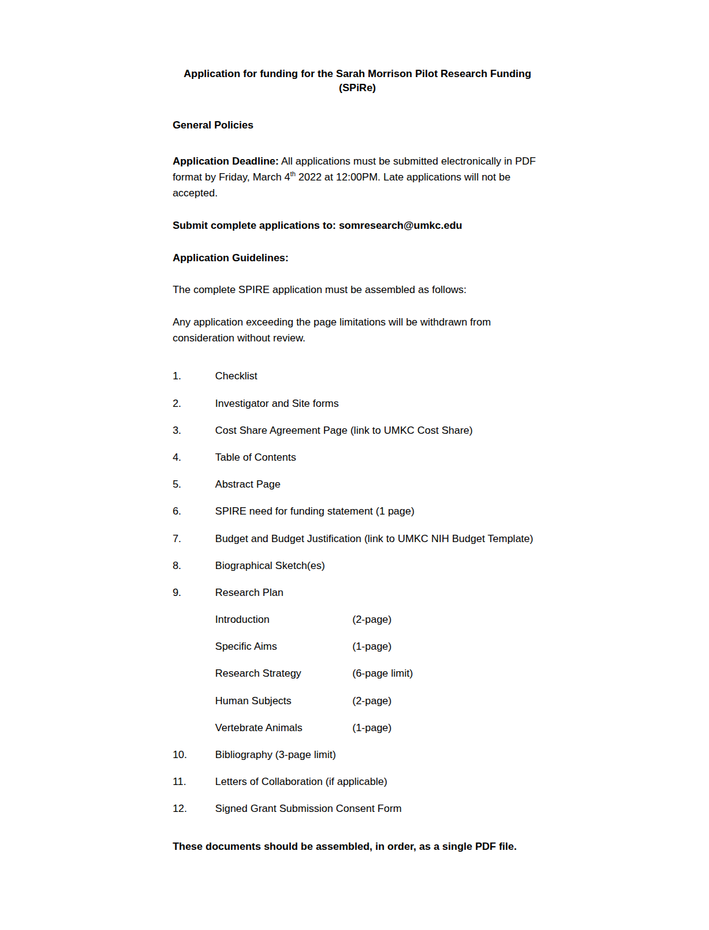Application for funding for the Sarah Morrison Pilot Research Funding
(SPiRe)
General Policies
Application Deadline: All applications must be submitted electronically in PDF format by Friday, March 4th 2022 at 12:00PM. Late applications will not be accepted.
Submit complete applications to: somresearch@umkc.edu
Application Guidelines:
The complete SPIRE application must be assembled as follows:
Any application exceeding the page limitations will be withdrawn from consideration without review.
Checklist
Investigator and Site forms
Cost Share Agreement Page (link to UMKC Cost Share)
Table of Contents
Abstract Page
SPIRE need for funding statement (1 page)
Budget and Budget Justification (link to UMKC NIH Budget Template)
Biographical Sketch(es)
Research Plan
Introduction(2-page)
Specific Aims(1-page)
Research Strategy(6-page limit)
Human Subjects(2-page)
Vertebrate Animals(1-page)
Bibliography (3-page limit)
Letters of Collaboration (if applicable)
Signed Grant Submission Consent Form
These documents should be assembled, in order, as a single PDF file.